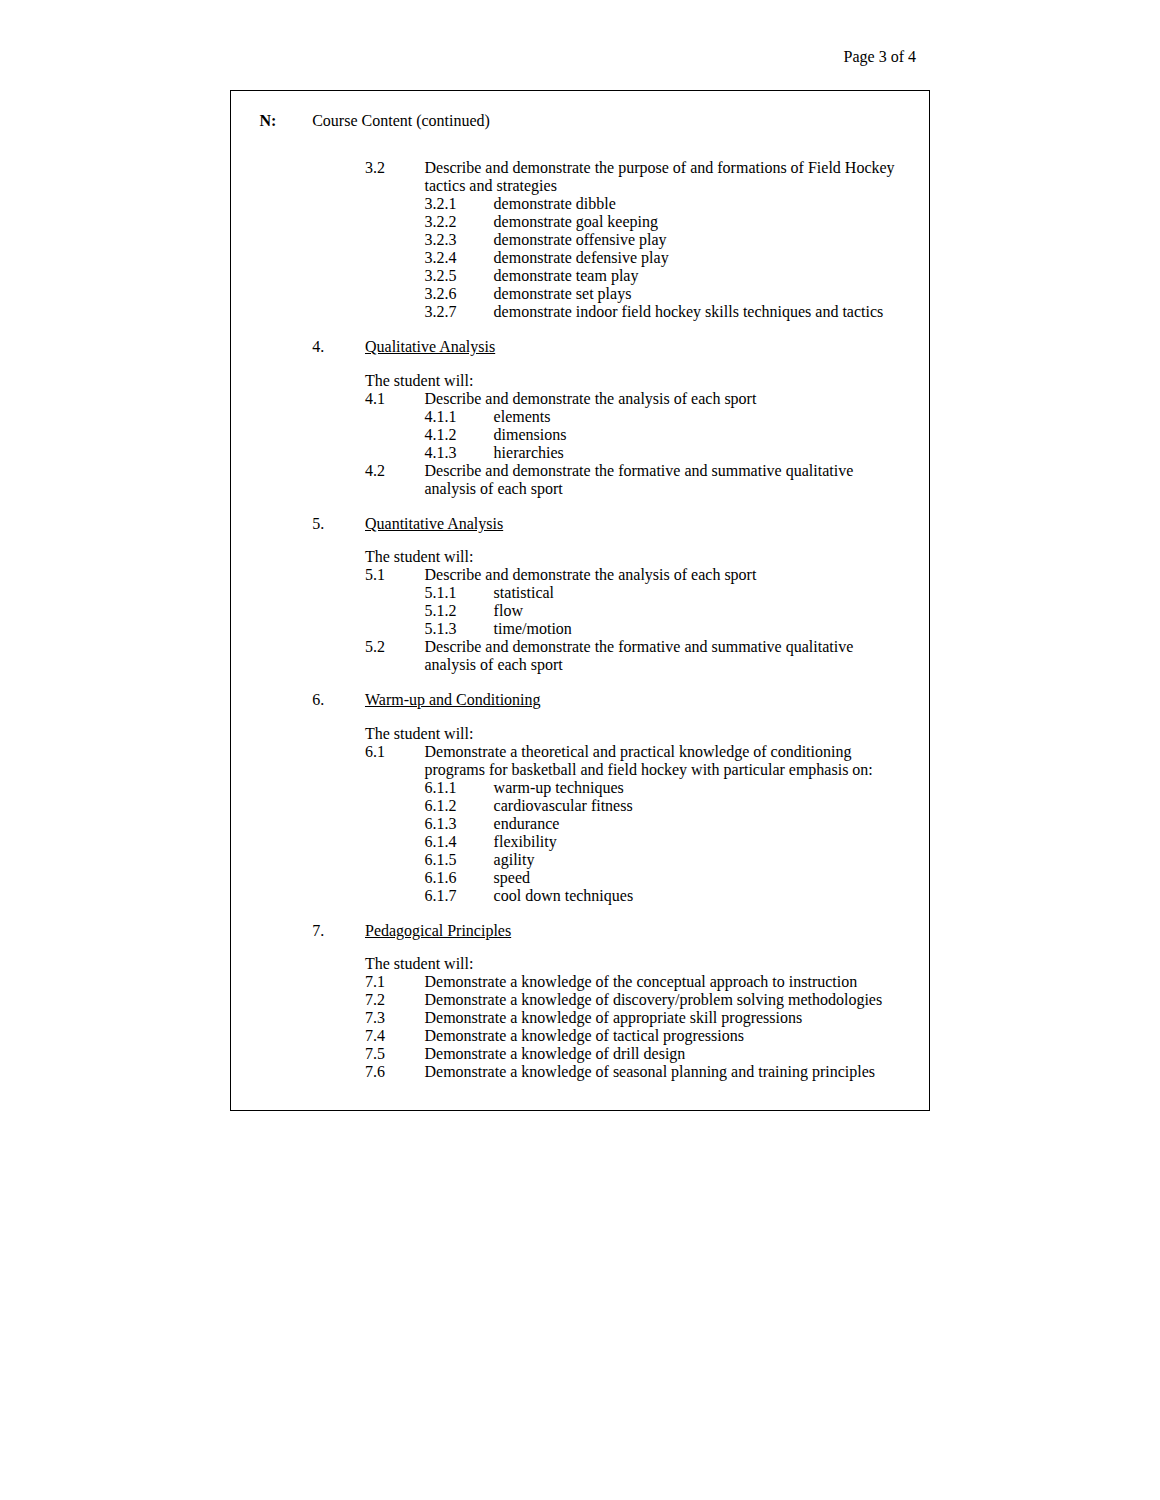Page 3 of 4
N:
Course Content (continued)
3.2
Describe and demonstrate the purpose of and formations of Field Hockey tactics and strategies
3.2.1
demonstrate dibble
3.2.2
demonstrate goal keeping
3.2.3
demonstrate offensive play
3.2.4
demonstrate defensive play
3.2.5
demonstrate team play
3.2.6
demonstrate set plays
3.2.7
demonstrate indoor field hockey skills techniques and tactics
4.
Qualitative Analysis
The student will:
4.1
Describe and demonstrate the analysis of each sport
4.1.1
elements
4.1.2
dimensions
4.1.3
hierarchies
4.2
Describe and demonstrate the formative and summative qualitative analysis of each sport
5.
Quantitative Analysis
The student will:
5.1
Describe and demonstrate the analysis of each sport
5.1.1
statistical
5.1.2
flow
5.1.3
time/motion
5.2
Describe and demonstrate the formative and summative qualitative analysis of each sport
6.
Warm-up and Conditioning
The student will:
6.1
Demonstrate a theoretical and practical knowledge of conditioning programs for basketball and field hockey with particular emphasis on:
6.1.1
warm-up techniques
6.1.2
cardiovascular fitness
6.1.3
endurance
6.1.4
flexibility
6.1.5
agility
6.1.6
speed
6.1.7
cool down techniques
7.
Pedagogical Principles
The student will:
7.1
Demonstrate a knowledge of the conceptual approach to instruction
7.2
Demonstrate a knowledge of discovery/problem solving methodologies
7.3
Demonstrate a knowledge of appropriate skill progressions
7.4
Demonstrate a knowledge of tactical progressions
7.5
Demonstrate a knowledge of drill design
7.6
Demonstrate a knowledge of seasonal planning and training principles